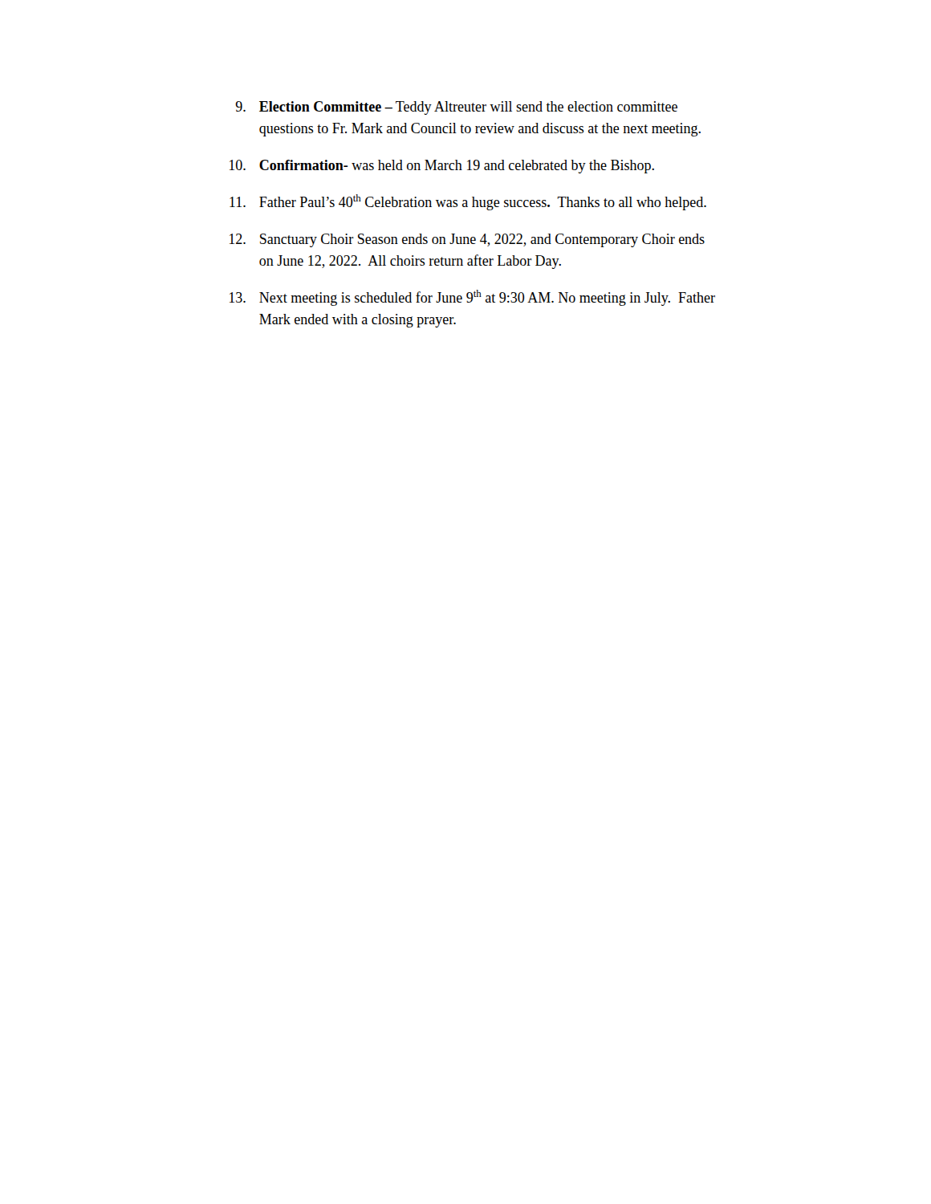Election Committee – Teddy Altreuter will send the election committee questions to Fr. Mark and Council to review and discuss at the next meeting.
Confirmation- was held on March 19 and celebrated by the Bishop.
Father Paul’s 40th Celebration was a huge success. Thanks to all who helped.
Sanctuary Choir Season ends on June 4, 2022, and Contemporary Choir ends on June 12, 2022. All choirs return after Labor Day.
Next meeting is scheduled for June 9th at 9:30 AM. No meeting in July. Father Mark ended with a closing prayer.